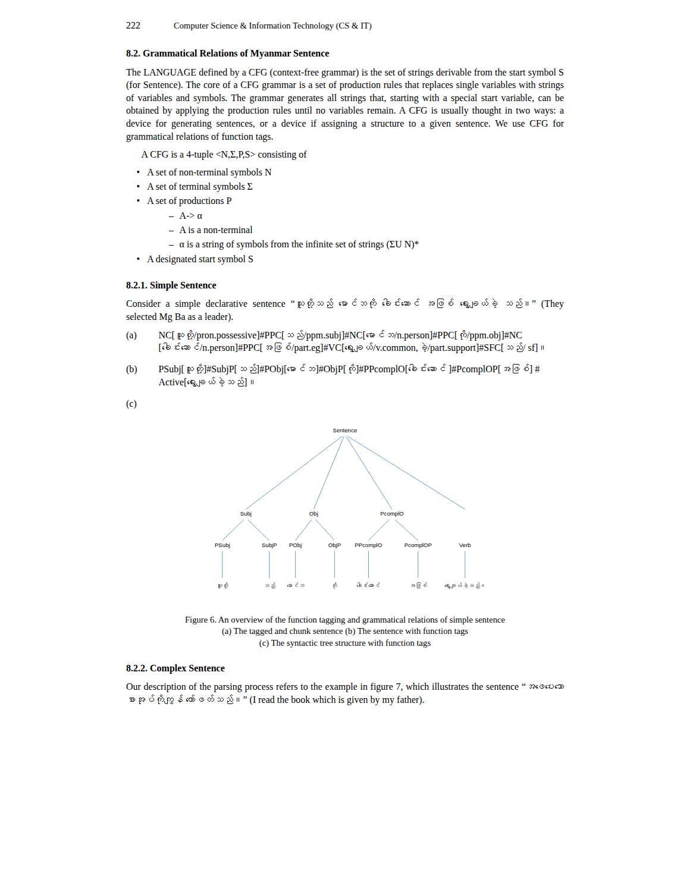222 Computer Science & Information Technology (CS & IT)
8.2. Grammatical Relations of Myanmar Sentence
The LANGUAGE defined by a CFG (context-free grammar) is the set of strings derivable from the start symbol S (for Sentence). The core of a CFG grammar is a set of production rules that replaces single variables with strings of variables and symbols. The grammar generates all strings that, starting with a special start variable, can be obtained by applying the production rules until no variables remain. A CFG is usually thought in two ways: a device for generating sentences, or a device if assigning a structure to a given sentence. We use CFG for grammatical relations of function tags.
A CFG is a 4-tuple <N,Σ,P,S> consisting of
A set of non-terminal symbols N
A set of terminal symbols Σ
A set of productions P
A-> α
A is a non-terminal
α is a string of symbols from the infinite set of strings (ΣU N)*
A designated start symbol S
8.2.1. Simple Sentence
Consider a simple declarative sentence “သူတို့သည် မောင်ဘကို ခေါင်းဆောင် အဖြစ် ရွေးချယ်ခဲ့ သည်။” (They selected Mg Ba as a leader).
(a) NC[သူတို့/pron.possessive]#PPC[သည်/ppm.subj]#NC[မောင်ဘ/n.person]#PPC[ကို/ppm.obj]#NC [ခေါင်းဆောင်/n.person]#PPC[အဖြစ်/part.eg]#VC[ရွေးချယ်/v.common,ခဲ့/part.support]#SFC[သည်/ sf]။
(b) PSubj[သူတို့]#SubjP[သည်]#PObj[မောင်ဘ]#ObjP[ကို]#PPcomplO[ခေါင်းဆောင် ]#PcomplOP[အဖြစ်] # Active[ရွေးချယ်ခဲ့သည်]။
(c)
Sentence Subj Obj PcomplO PSubj SubjP PObj ObjP PPcomplO PcomplOP Verb သူတို့ သည် မောင်ဘ ကို ခေါင်းဆောင် အဖြစ် ရွေးချယ်ခဲ့သည်။
Figure 6. An overview of the function tagging and grammatical relations of simple sentence
(a) The tagged and chunk sentence (b) The sentence with function tags
(c) The syntactic tree structure with function tags
8.2.2. Complex Sentence
Our description of the parsing process refers to the example in figure 7, which illustrates the sentence “အဖေပေးသောစာအုပ်ကိုကျွန် တော်ဖတ်သည်။” (I read the book which is given by my father).